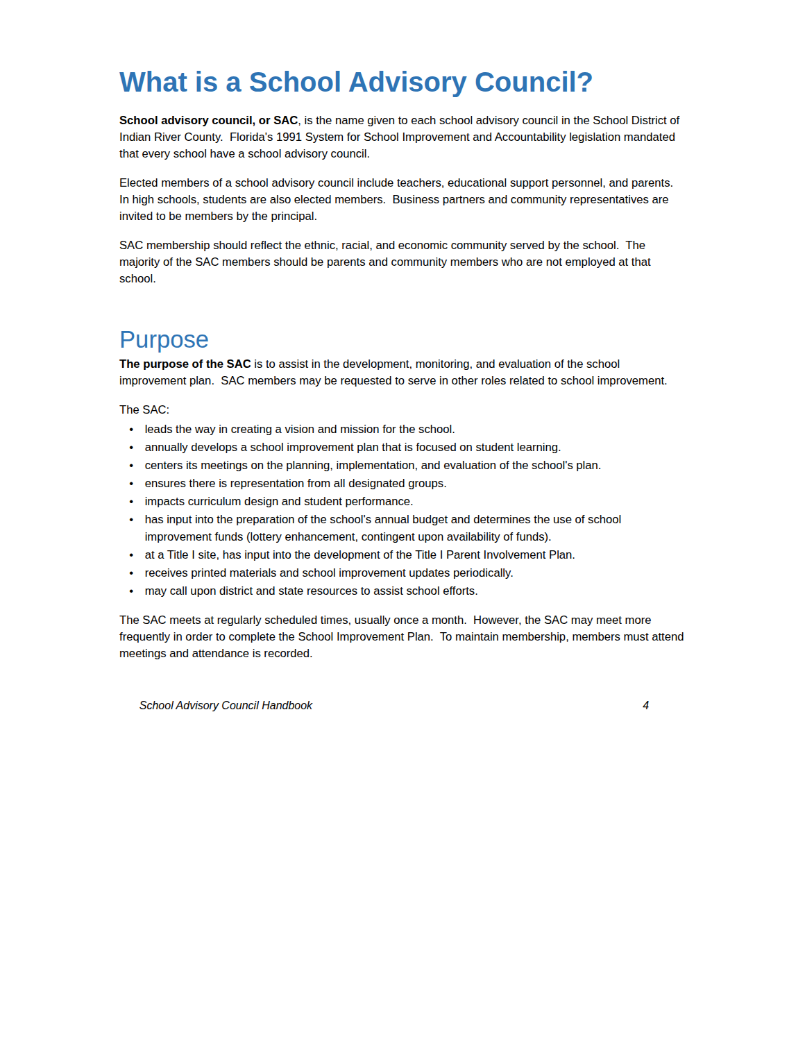What is a School Advisory Council?
School advisory council, or SAC, is the name given to each school advisory council in the School District of Indian River County. Florida's 1991 System for School Improvement and Accountability legislation mandated that every school have a school advisory council.
Elected members of a school advisory council include teachers, educational support personnel, and parents. In high schools, students are also elected members. Business partners and community representatives are invited to be members by the principal.
SAC membership should reflect the ethnic, racial, and economic community served by the school. The majority of the SAC members should be parents and community members who are not employed at that school.
Purpose
The purpose of the SAC is to assist in the development, monitoring, and evaluation of the school improvement plan. SAC members may be requested to serve in other roles related to school improvement.
The SAC:
leads the way in creating a vision and mission for the school.
annually develops a school improvement plan that is focused on student learning.
centers its meetings on the planning, implementation, and evaluation of the school's plan.
ensures there is representation from all designated groups.
impacts curriculum design and student performance.
has input into the preparation of the school's annual budget and determines the use of school improvement funds (lottery enhancement, contingent upon availability of funds).
at a Title I site, has input into the development of the Title I Parent Involvement Plan.
receives printed materials and school improvement updates periodically.
may call upon district and state resources to assist school efforts.
The SAC meets at regularly scheduled times, usually once a month. However, the SAC may meet more frequently in order to complete the School Improvement Plan. To maintain membership, members must attend meetings and attendance is recorded.
School Advisory Council Handbook 4